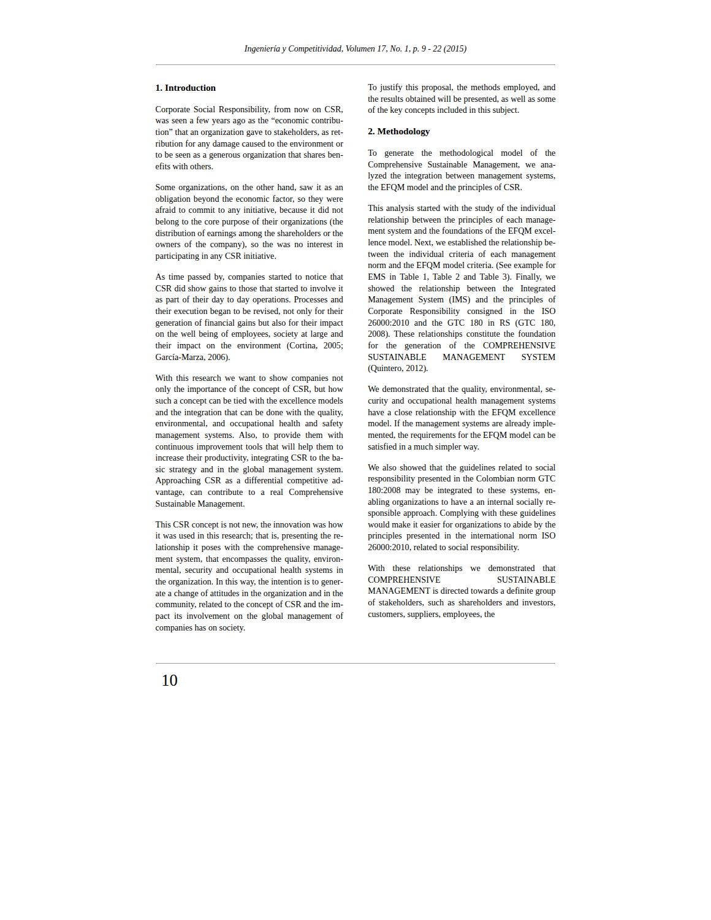Ingeniería y Competitividad, Volumen 17, No. 1, p. 9 - 22 (2015)
1. Introduction
Corporate Social Responsibility, from now on CSR, was seen a few years ago as the “economic contribution” that an organization gave to stakeholders, as retribution for any damage caused to the environment or to be seen as a generous organization that shares benefits with others.
Some organizations, on the other hand, saw it as an obligation beyond the economic factor, so they were afraid to commit to any initiative, because it did not belong to the core purpose of their organizations (the distribution of earnings among the shareholders or the owners of the company), so the was no interest in participating in any CSR initiative.
As time passed by, companies started to notice that CSR did show gains to those that started to involve it as part of their day to day operations. Processes and their execution began to be revised, not only for their generation of financial gains but also for their impact on the well being of employees, society at large and their impact on the environment (Cortina, 2005; García-Marza, 2006).
With this research we want to show companies not only the importance of the concept of CSR, but how such a concept can be tied with the excellence models and the integration that can be done with the quality, environmental, and occupational health and safety management systems. Also, to provide them with continuous improvement tools that will help them to increase their productivity, integrating CSR to the basic strategy and in the global management system. Approaching CSR as a differential competitive advantage, can contribute to a real Comprehensive Sustainable Management.
This CSR concept is not new, the innovation was how it was used in this research; that is, presenting the relationship it poses with the comprehensive management system, that encompasses the quality, environmental, security and occupational health systems in the organization. In this way, the intention is to generate a change of attitudes in the organization and in the community, related to the concept of CSR and the impact its involvement on the global management of companies has on society.
To justify this proposal, the methods employed, and the results obtained will be presented, as well as some of the key concepts included in this subject.
2. Methodology
To generate the methodological model of the Comprehensive Sustainable Management, we analyzed the integration between management systems, the EFQM model and the principles of CSR.
This analysis started with the study of the individual relationship between the principles of each management system and the foundations of the EFQM excellence model. Next, we established the relationship between the individual criteria of each management norm and the EFQM model criteria. (See example for EMS in Table 1, Table 2 and Table 3). Finally, we showed the relationship between the Integrated Management System (IMS) and the principles of Corporate Responsibility consigned in the ISO 26000:2010 and the GTC 180 in RS (GTC 180, 2008). These relationships constitute the foundation for the generation of the COMPREHENSIVE SUSTAINABLE MANAGEMENT SYSTEM (Quintero, 2012).
We demonstrated that the quality, environmental, security and occupational health management systems have a close relationship with the EFQM excellence model. If the management systems are already implemented, the requirements for the EFQM model can be satisfied in a much simpler way.
We also showed that the guidelines related to social responsibility presented in the Colombian norm GTC 180:2008 may be integrated to these systems, enabling organizations to have a an internal socially responsible approach. Complying with these guidelines would make it easier for organizations to abide by the principles presented in the international norm ISO 26000:2010, related to social responsibility.
With these relationships we demonstrated that COMPREHENSIVE SUSTAINABLE MANAGEMENT is directed towards a definite group of stakeholders, such as shareholders and investors, customers, suppliers, employees, the
10